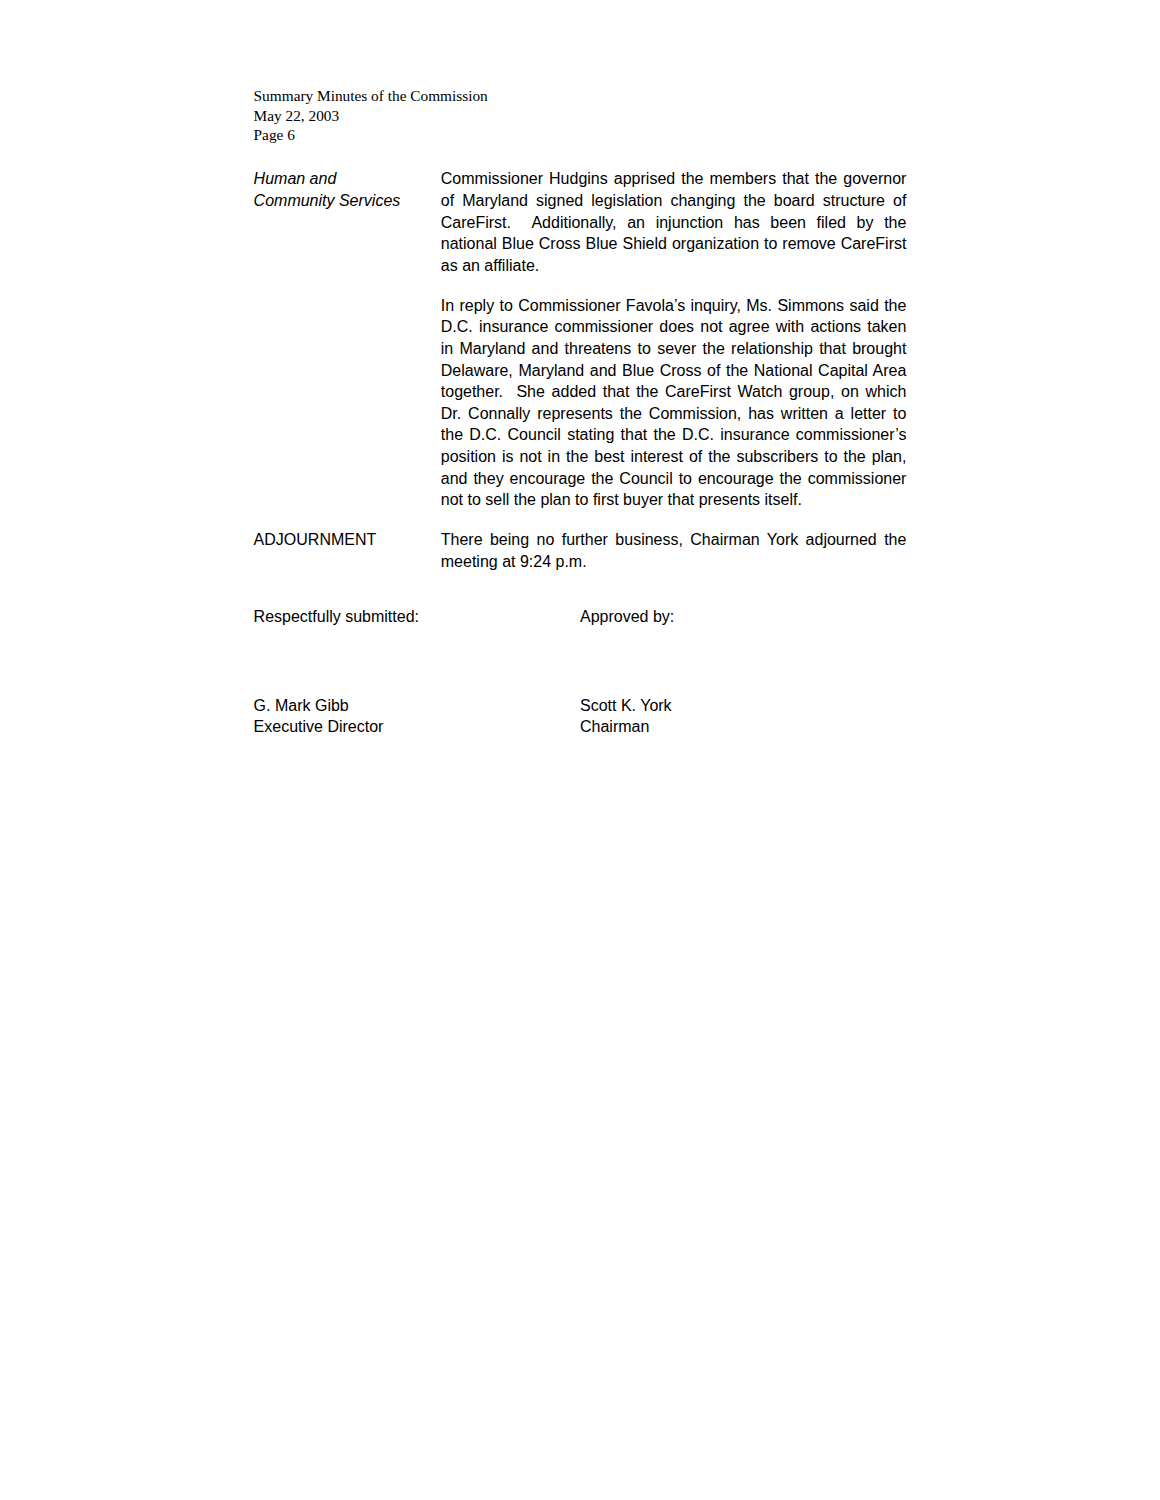Summary Minutes of the Commission
May 22, 2003
Page 6
| Human and Community Services | Commissioner Hudgins apprised the members that the governor of Maryland signed legislation changing the board structure of CareFirst. Additionally, an injunction has been filed by the national Blue Cross Blue Shield organization to remove CareFirst as an affiliate. In reply to Commissioner Favola’s inquiry, Ms. Simmons said the D.C. insurance commissioner does not agree with actions taken in Maryland and threatens to sever the relationship that brought Delaware, Maryland and Blue Cross of the National Capital Area together. She added that the CareFirst Watch group, on which Dr. Connally represents the Commission, has written a letter to the D.C. Council stating that the D.C. insurance commissioner’s position is not in the best interest of the subscribers to the plan, and they encourage the Council to encourage the commissioner not to sell the plan to first buyer that presents itself. |
| ADJOURNMENT | There being no further business, Chairman York adjourned the meeting at 9:24 p.m. |
| Respectfully submitted: | Approved by: |
| G. Mark Gibb Executive Director | Scott K. York Chairman |